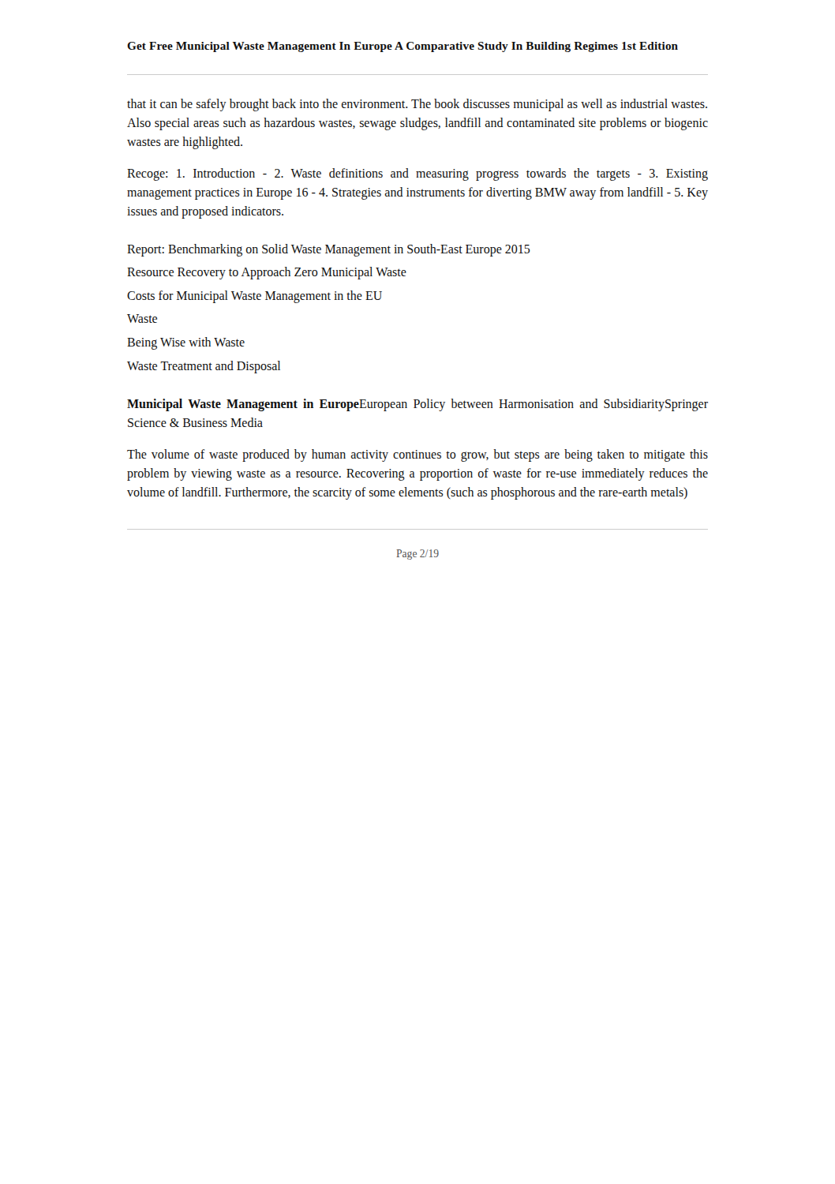Get Free Municipal Waste Management In Europe A Comparative Study In Building Regimes 1st Edition
that it can be safely brought back into the environment. The book discusses municipal as well as industrial wastes. Also special areas such as hazardous wastes, sewage sludges, landfill and contaminated site problems or biogenic wastes are highlighted.
Recoge: 1. Introduction - 2. Waste definitions and measuring progress towards the targets - 3. Existing management practices in Europe 16 - 4. Strategies and instruments for diverting BMW away from landfill - 5. Key issues and proposed indicators.
Report: Benchmarking on Solid Waste Management in South-East Europe 2015
Resource Recovery to Approach Zero Municipal Waste
Costs for Municipal Waste Management in the EU
Waste
Being Wise with Waste
Waste Treatment and Disposal
Municipal Waste Management in Europe European Policy between Harmonisation and SubsidiaritySpringer Science & Business Media
The volume of waste produced by human activity continues to grow, but steps are being taken to mitigate this problem by viewing waste as a resource. Recovering a proportion of waste for re-use immediately reduces the volume of landfill. Furthermore, the scarcity of some elements (such as phosphorous and the rare-earth metals)
Page 2/19